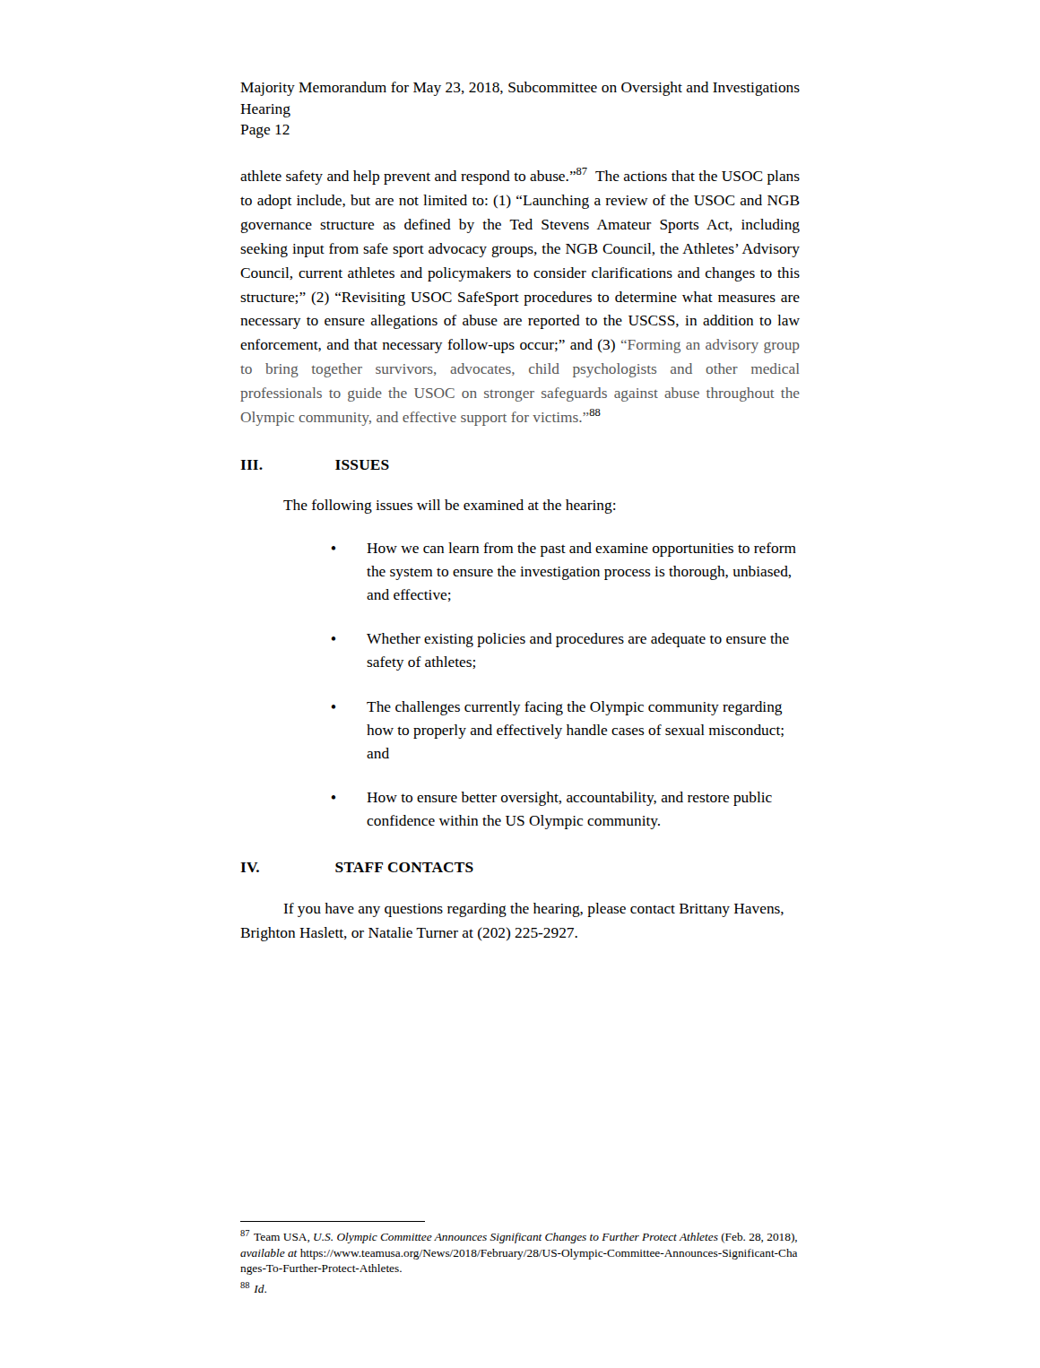Majority Memorandum for May 23, 2018, Subcommittee on Oversight and Investigations Hearing
Page 12
athlete safety and help prevent and respond to abuse.”87 The actions that the USOC plans to adopt include, but are not limited to: (1) “Launching a review of the USOC and NGB governance structure as defined by the Ted Stevens Amateur Sports Act, including seeking input from safe sport advocacy groups, the NGB Council, the Athletes’ Advisory Council, current athletes and policymakers to consider clarifications and changes to this structure;” (2) “Revisiting USOC SafeSport procedures to determine what measures are necessary to ensure allegations of abuse are reported to the USCSS, in addition to law enforcement, and that necessary follow-ups occur;” and (3) “Forming an advisory group to bring together survivors, advocates, child psychologists and other medical professionals to guide the USOC on stronger safeguards against abuse throughout the Olympic community, and effective support for victims.”88
III. Issues
The following issues will be examined at the hearing:
How we can learn from the past and examine opportunities to reform the system to ensure the investigation process is thorough, unbiased, and effective;
Whether existing policies and procedures are adequate to ensure the safety of athletes;
The challenges currently facing the Olympic community regarding how to properly and effectively handle cases of sexual misconduct; and
How to ensure better oversight, accountability, and restore public confidence within the US Olympic community.
IV. Staff Contacts
If you have any questions regarding the hearing, please contact Brittany Havens, Brighton Haslett, or Natalie Turner at (202) 225-2927.
87 Team USA, U.S. Olympic Committee Announces Significant Changes to Further Protect Athletes (Feb. 28, 2018), available at https://www.teamusa.org/News/2018/February/28/US-Olympic-Committee-Announces-Significant-Changes-To-Further-Protect-Athletes.
88 Id.